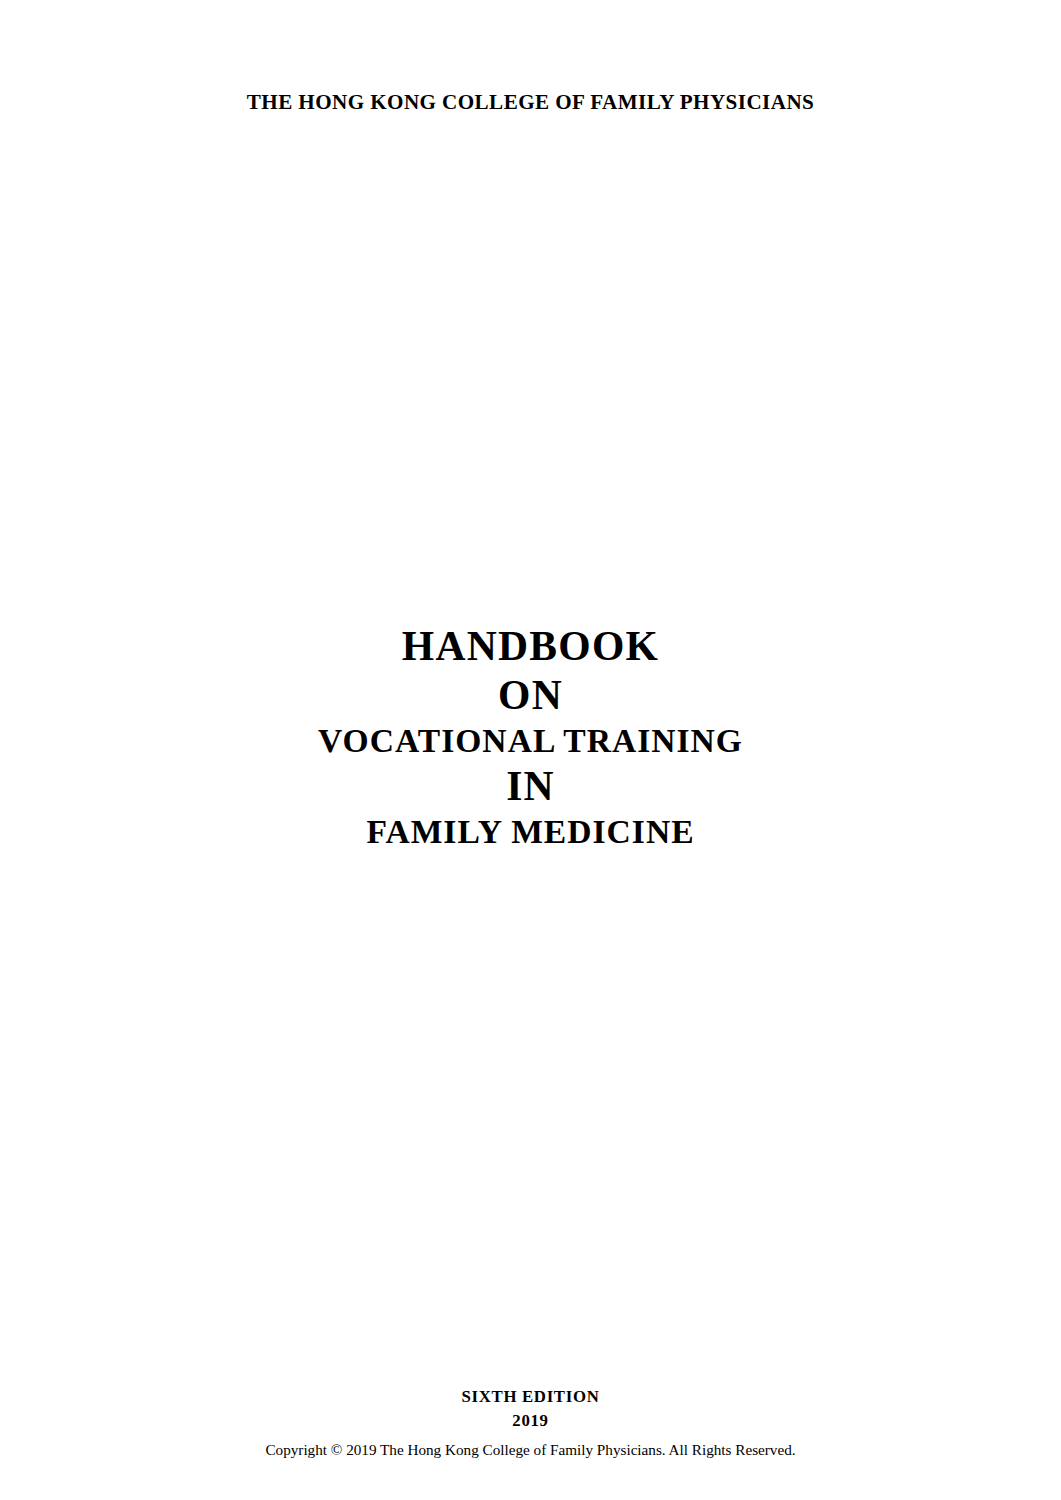THE HONG KONG COLLEGE OF FAMILY PHYSICIANS
HANDBOOK
ON
VOCATIONAL TRAINING
IN
FAMILY MEDICINE
SIXTH EDITION
2019
Copyright © 2019 The Hong Kong College of Family Physicians. All Rights Reserved.